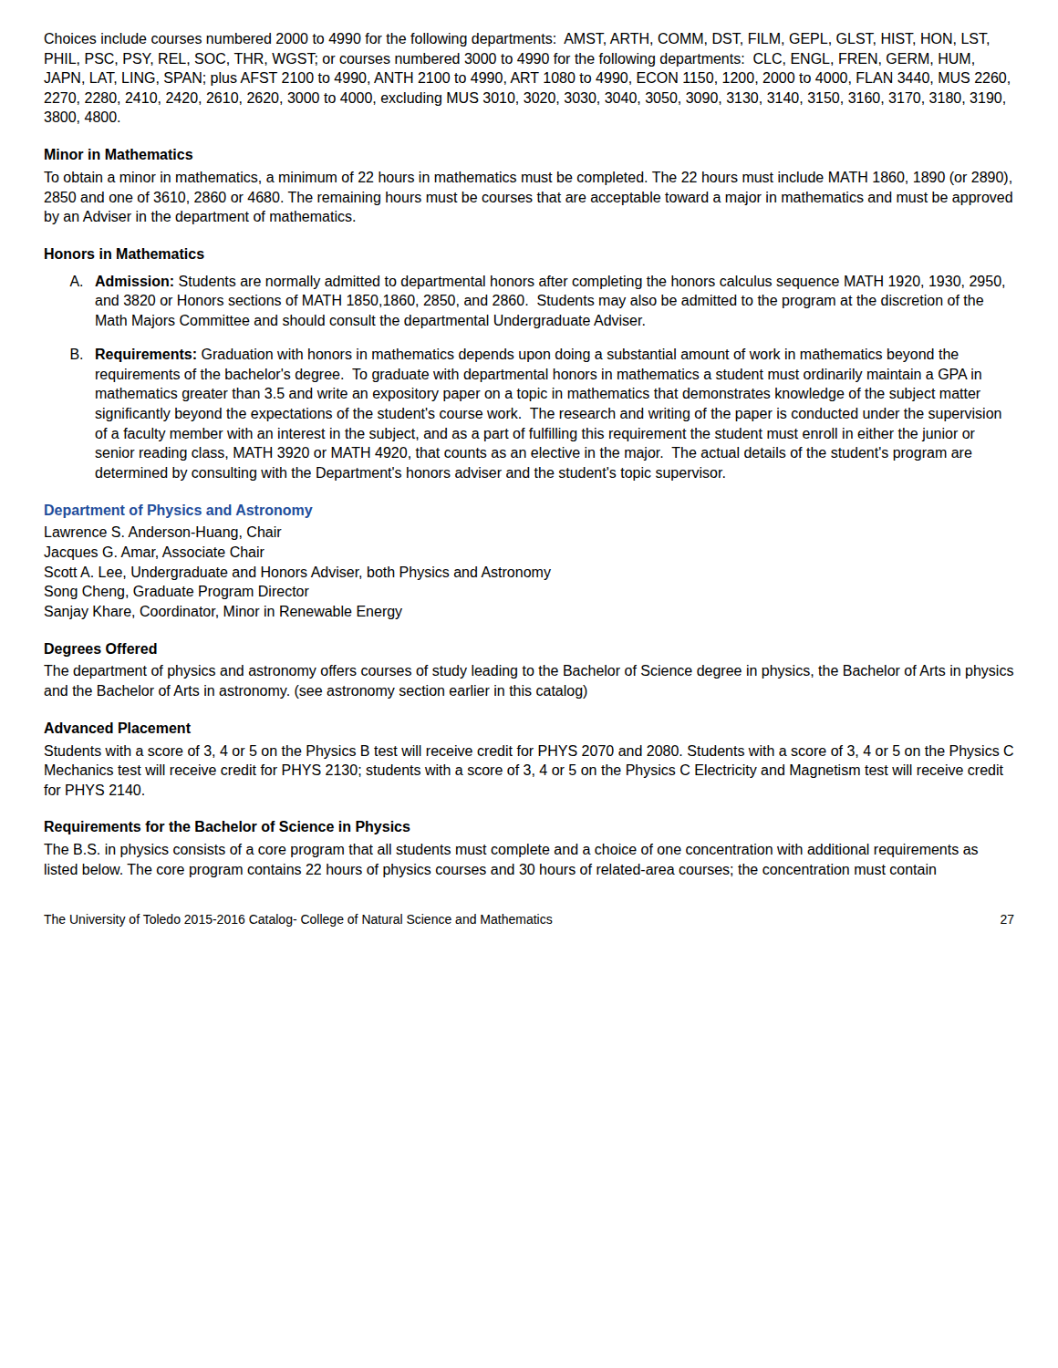Choices include courses numbered 2000 to 4990 for the following departments: AMST, ARTH, COMM, DST, FILM, GEPL, GLST, HIST, HON, LST, PHIL, PSC, PSY, REL, SOC, THR, WGST; or courses numbered 3000 to 4990 for the following departments: CLC, ENGL, FREN, GERM, HUM, JAPN, LAT, LING, SPAN; plus AFST 2100 to 4990, ANTH 2100 to 4990, ART 1080 to 4990, ECON 1150, 1200, 2000 to 4000, FLAN 3440, MUS 2260, 2270, 2280, 2410, 2420, 2610, 2620, 3000 to 4000, excluding MUS 3010, 3020, 3030, 3040, 3050, 3090, 3130, 3140, 3150, 3160, 3170, 3180, 3190, 3800, 4800.
Minor in Mathematics
To obtain a minor in mathematics, a minimum of 22 hours in mathematics must be completed. The 22 hours must include MATH 1860, 1890 (or 2890), 2850 and one of 3610, 2860 or 4680. The remaining hours must be courses that are acceptable toward a major in mathematics and must be approved by an Adviser in the department of mathematics.
Honors in Mathematics
Admission: Students are normally admitted to departmental honors after completing the honors calculus sequence MATH 1920, 1930, 2950, and 3820 or Honors sections of MATH 1850,1860, 2850, and 2860. Students may also be admitted to the program at the discretion of the Math Majors Committee and should consult the departmental Undergraduate Adviser.
Requirements: Graduation with honors in mathematics depends upon doing a substantial amount of work in mathematics beyond the requirements of the bachelor's degree. To graduate with departmental honors in mathematics a student must ordinarily maintain a GPA in mathematics greater than 3.5 and write an expository paper on a topic in mathematics that demonstrates knowledge of the subject matter significantly beyond the expectations of the student's course work. The research and writing of the paper is conducted under the supervision of a faculty member with an interest in the subject, and as a part of fulfilling this requirement the student must enroll in either the junior or senior reading class, MATH 3920 or MATH 4920, that counts as an elective in the major. The actual details of the student's program are determined by consulting with the Department's honors adviser and the student's topic supervisor.
Department of Physics and Astronomy
Lawrence S. Anderson-Huang, Chair
Jacques G. Amar, Associate Chair
Scott A. Lee, Undergraduate and Honors Adviser, both Physics and Astronomy
Song Cheng, Graduate Program Director
Sanjay Khare, Coordinator, Minor in Renewable Energy
Degrees Offered
The department of physics and astronomy offers courses of study leading to the Bachelor of Science degree in physics, the Bachelor of Arts in physics and the Bachelor of Arts in astronomy. (see astronomy section earlier in this catalog)
Advanced Placement
Students with a score of 3, 4 or 5 on the Physics B test will receive credit for PHYS 2070 and 2080. Students with a score of 3, 4 or 5 on the Physics C Mechanics test will receive credit for PHYS 2130; students with a score of 3, 4 or 5 on the Physics C Electricity and Magnetism test will receive credit for PHYS 2140.
Requirements for the Bachelor of Science in Physics
The B.S. in physics consists of a core program that all students must complete and a choice of one concentration with additional requirements as listed below. The core program contains 22 hours of physics courses and 30 hours of related-area courses; the concentration must contain
The University of Toledo 2015-2016 Catalog- College of Natural Science and Mathematics 27